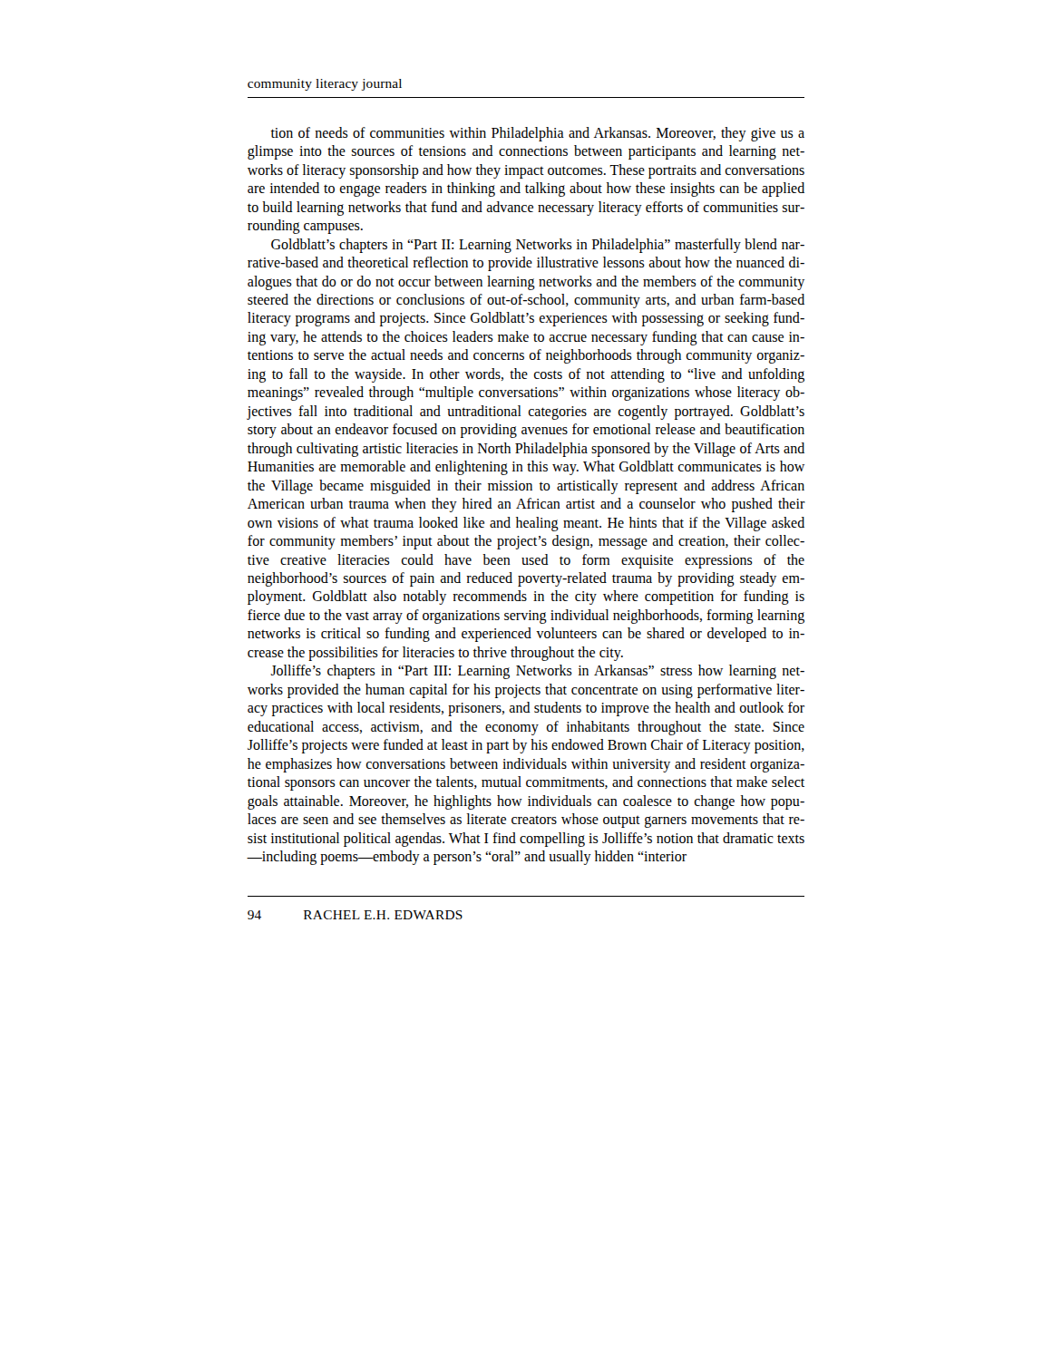community literacy journal
tion of needs of communities within Philadelphia and Arkansas. Moreover, they give us a glimpse into the sources of tensions and connections between participants and learning networks of literacy sponsorship and how they impact outcomes. These portraits and conversations are intended to engage readers in thinking and talking about how these insights can be applied to build learning networks that fund and advance necessary literacy efforts of communities surrounding campuses.
Goldblatt’s chapters in “Part II: Learning Networks in Philadelphia” masterfully blend narrative-based and theoretical reflection to provide illustrative lessons about how the nuanced dialogues that do or do not occur between learning networks and the members of the community steered the directions or conclusions of out-of-school, community arts, and urban farm-based literacy programs and projects. Since Goldblatt’s experiences with possessing or seeking funding vary, he attends to the choices leaders make to accrue necessary funding that can cause intentions to serve the actual needs and concerns of neighborhoods through community organizing to fall to the wayside. In other words, the costs of not attending to “live and unfolding meanings” revealed through “multiple conversations” within organizations whose literacy objectives fall into traditional and untraditional categories are cogently portrayed. Goldblatt’s story about an endeavor focused on providing avenues for emotional release and beautification through cultivating artistic literacies in North Philadelphia sponsored by the Village of Arts and Humanities are memorable and enlightening in this way. What Goldblatt communicates is how the Village became misguided in their mission to artistically represent and address African American urban trauma when they hired an African artist and a counselor who pushed their own visions of what trauma looked like and healing meant. He hints that if the Village asked for community members’ input about the project’s design, message and creation, their collective creative literacies could have been used to form exquisite expressions of the neighborhood’s sources of pain and reduced poverty-related trauma by providing steady employment. Goldblatt also notably recommends in the city where competition for funding is fierce due to the vast array of organizations serving individual neighborhoods, forming learning networks is critical so funding and experienced volunteers can be shared or developed to increase the possibilities for literacies to thrive throughout the city.
Jolliffe’s chapters in “Part III: Learning Networks in Arkansas” stress how learning networks provided the human capital for his projects that concentrate on using performative literacy practices with local residents, prisoners, and students to improve the health and outlook for educational access, activism, and the economy of inhabitants throughout the state. Since Jolliffe’s projects were funded at least in part by his endowed Brown Chair of Literacy position, he emphasizes how conversations between individuals within university and resident organizational sponsors can uncover the talents, mutual commitments, and connections that make select goals attainable. Moreover, he highlights how individuals can coalesce to change how populaces are seen and see themselves as literate creators whose output garners movements that resist institutional political agendas. What I find compelling is Jolliffe’s notion that dramatic texts—including poems—embody a person’s “oral” and usually hidden “interior
94 RACHEL E.H. EDWARDS